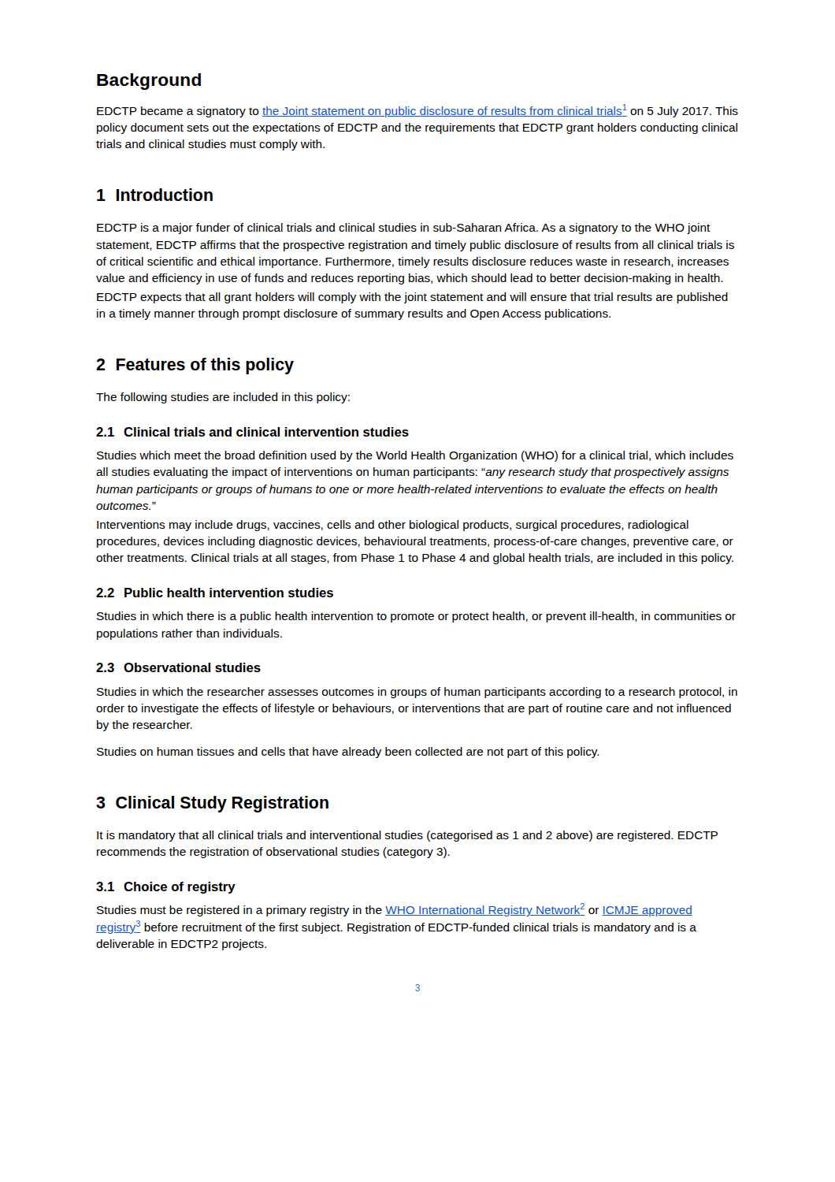Background
EDCTP became a signatory to the Joint statement on public disclosure of results from clinical trials1 on 5 July 2017. This policy document sets out the expectations of EDCTP and the requirements that EDCTP grant holders conducting clinical trials and clinical studies must comply with.
1 Introduction
EDCTP is a major funder of clinical trials and clinical studies in sub-Saharan Africa. As a signatory to the WHO joint statement, EDCTP affirms that the prospective registration and timely public disclosure of results from all clinical trials is of critical scientific and ethical importance. Furthermore, timely results disclosure reduces waste in research, increases value and efficiency in use of funds and reduces reporting bias, which should lead to better decision-making in health.
EDCTP expects that all grant holders will comply with the joint statement and will ensure that trial results are published in a timely manner through prompt disclosure of summary results and Open Access publications.
2 Features of this policy
The following studies are included in this policy:
2.1 Clinical trials and clinical intervention studies
Studies which meet the broad definition used by the World Health Organization (WHO) for a clinical trial, which includes all studies evaluating the impact of interventions on human participants: “any research study that prospectively assigns human participants or groups of humans to one or more health-related interventions to evaluate the effects on health outcomes.”
Interventions may include drugs, vaccines, cells and other biological products, surgical procedures, radiological procedures, devices including diagnostic devices, behavioural treatments, process-of-care changes, preventive care, or other treatments. Clinical trials at all stages, from Phase 1 to Phase 4 and global health trials, are included in this policy.
2.2 Public health intervention studies
Studies in which there is a public health intervention to promote or protect health, or prevent ill-health, in communities or populations rather than individuals.
2.3 Observational studies
Studies in which the researcher assesses outcomes in groups of human participants according to a research protocol, in order to investigate the effects of lifestyle or behaviours, or interventions that are part of routine care and not influenced by the researcher.
Studies on human tissues and cells that have already been collected are not part of this policy.
3 Clinical Study Registration
It is mandatory that all clinical trials and interventional studies (categorised as 1 and 2 above) are registered. EDCTP recommends the registration of observational studies (category 3).
3.1 Choice of registry
Studies must be registered in a primary registry in the WHO International Registry Network2 or ICMJE approved registry3 before recruitment of the first subject. Registration of EDCTP-funded clinical trials is mandatory and is a deliverable in EDCTP2 projects.
3